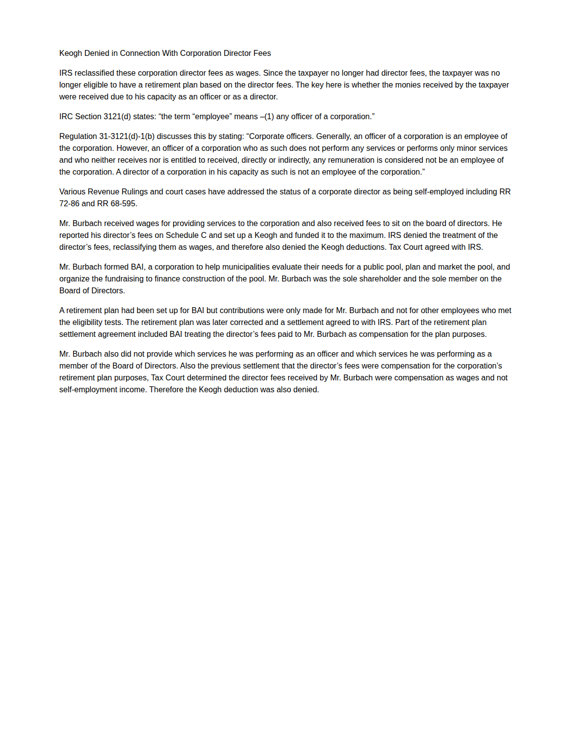Keogh Denied in Connection With Corporation Director Fees
IRS reclassified these corporation director fees as wages. Since the taxpayer no longer had director fees, the taxpayer was no longer eligible to have a retirement plan based on the director fees. The key here is whether the monies received by the taxpayer were received due to his capacity as an officer or as a director.
IRC Section 3121(d) states: “the term “employee” means –(1) any officer of a corporation.”
Regulation 31-3121(d)-1(b) discusses this by stating: “Corporate officers. Generally, an officer of a corporation is an employee of the corporation. However, an officer of a corporation who as such does not perform any services or performs only minor services and who neither receives nor is entitled to received, directly or indirectly, any remuneration is considered not be an employee of the corporation. A director of a corporation in his capacity as such is not an employee of the corporation.”
Various Revenue Rulings and court cases have addressed the status of a corporate director as being self-employed including RR 72-86 and RR 68-595.
Mr. Burbach received wages for providing services to the corporation and also received fees to sit on the board of directors. He reported his director’s fees on Schedule C and set up a Keogh and funded it to the maximum. IRS denied the treatment of the director’s fees, reclassifying them as wages, and therefore also denied the Keogh deductions. Tax Court agreed with IRS.
Mr. Burbach formed BAI, a corporation to help municipalities evaluate their needs for a public pool, plan and market the pool, and organize the fundraising to finance construction of the pool. Mr. Burbach was the sole shareholder and the sole member on the Board of Directors.
A retirement plan had been set up for BAI but contributions were only made for Mr. Burbach and not for other employees who met the eligibility tests. The retirement plan was later corrected and a settlement agreed to with IRS. Part of the retirement plan settlement agreement included BAI treating the director’s fees paid to Mr. Burbach as compensation for the plan purposes.
Mr. Burbach also did not provide which services he was performing as an officer and which services he was performing as a member of the Board of Directors. Also the previous settlement that the director’s fees were compensation for the corporation’s retirement plan purposes, Tax Court determined the director fees received by Mr. Burbach were compensation as wages and not self-employment income. Therefore the Keogh deduction was also denied.